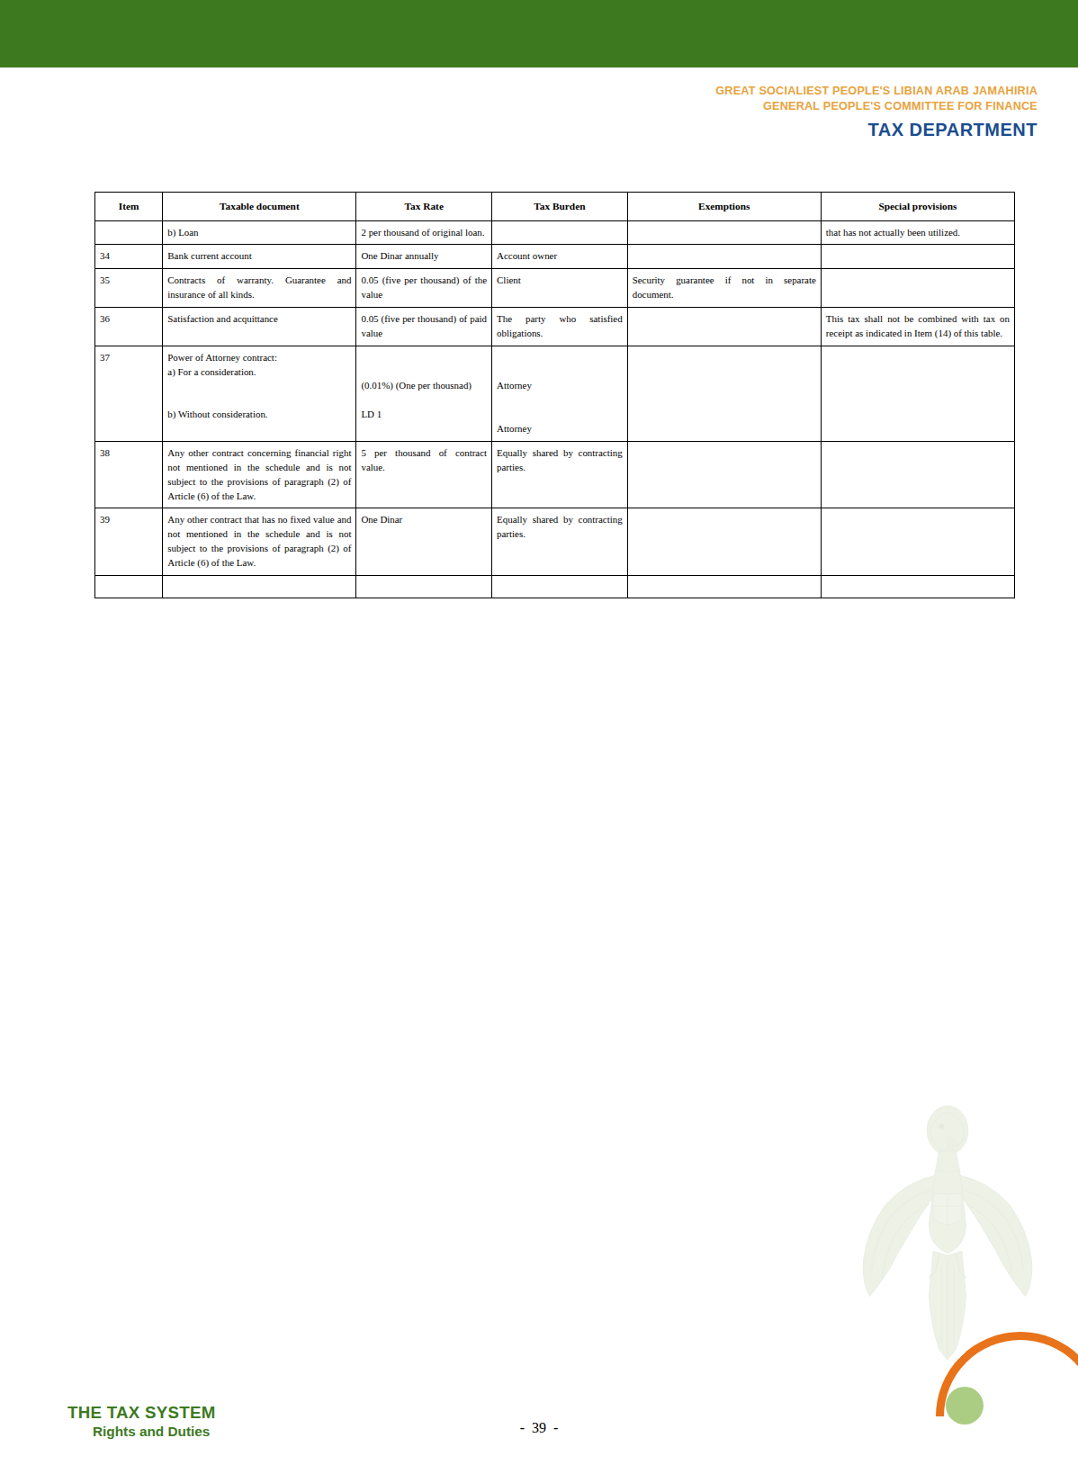GREAT SOCIALIEST PEOPLE'S LIBIAN ARAB JAMAHIRIA
GENERAL PEOPLE'S COMMITTEE FOR FINANCE
TAX DEPARTMENT
| Item | Taxable document | Tax Rate | Tax Burden | Exemptions | Special provisions |
| --- | --- | --- | --- | --- | --- |
| | b) Loan | 2 per thousand of original loan. | | | that has not actually been utilized. |
| 34 | Bank current account | One Dinar annually | Account owner | | |
| 35 | Contracts of warranty. Guarantee and insurance of all kinds. | 0.05 (five per thousand) of the value | Client | Security guarantee if not in separate document. | |
| 36 | Satisfaction and acquittance | 0.05 (five per thousand) of paid value | The party who satisfied obligations. | | This tax shall not be combined with tax on receipt as indicated in Item (14) of this table. |
| 37 | Power of Attorney contract: a) For a consideration. b) Without consideration. | (0.01%) (One per thousnad) LD 1 | Attorney Attorney | | |
| 38 | Any other contract concerning financial right not mentioned in the schedule and is not subject to the provisions of paragraph (2) of Article (6) of the Law. | 5 per thousand of contract value. | Equally shared by contracting parties. | | |
| 39 | Any other contract that has no fixed value and not mentioned in the schedule and is not subject to the provisions of paragraph (2) of Article (6) of the Law. | One Dinar | Equally shared by contracting parties. | | |
THE TAX SYSTEM
Rights and Duties
- 39 -